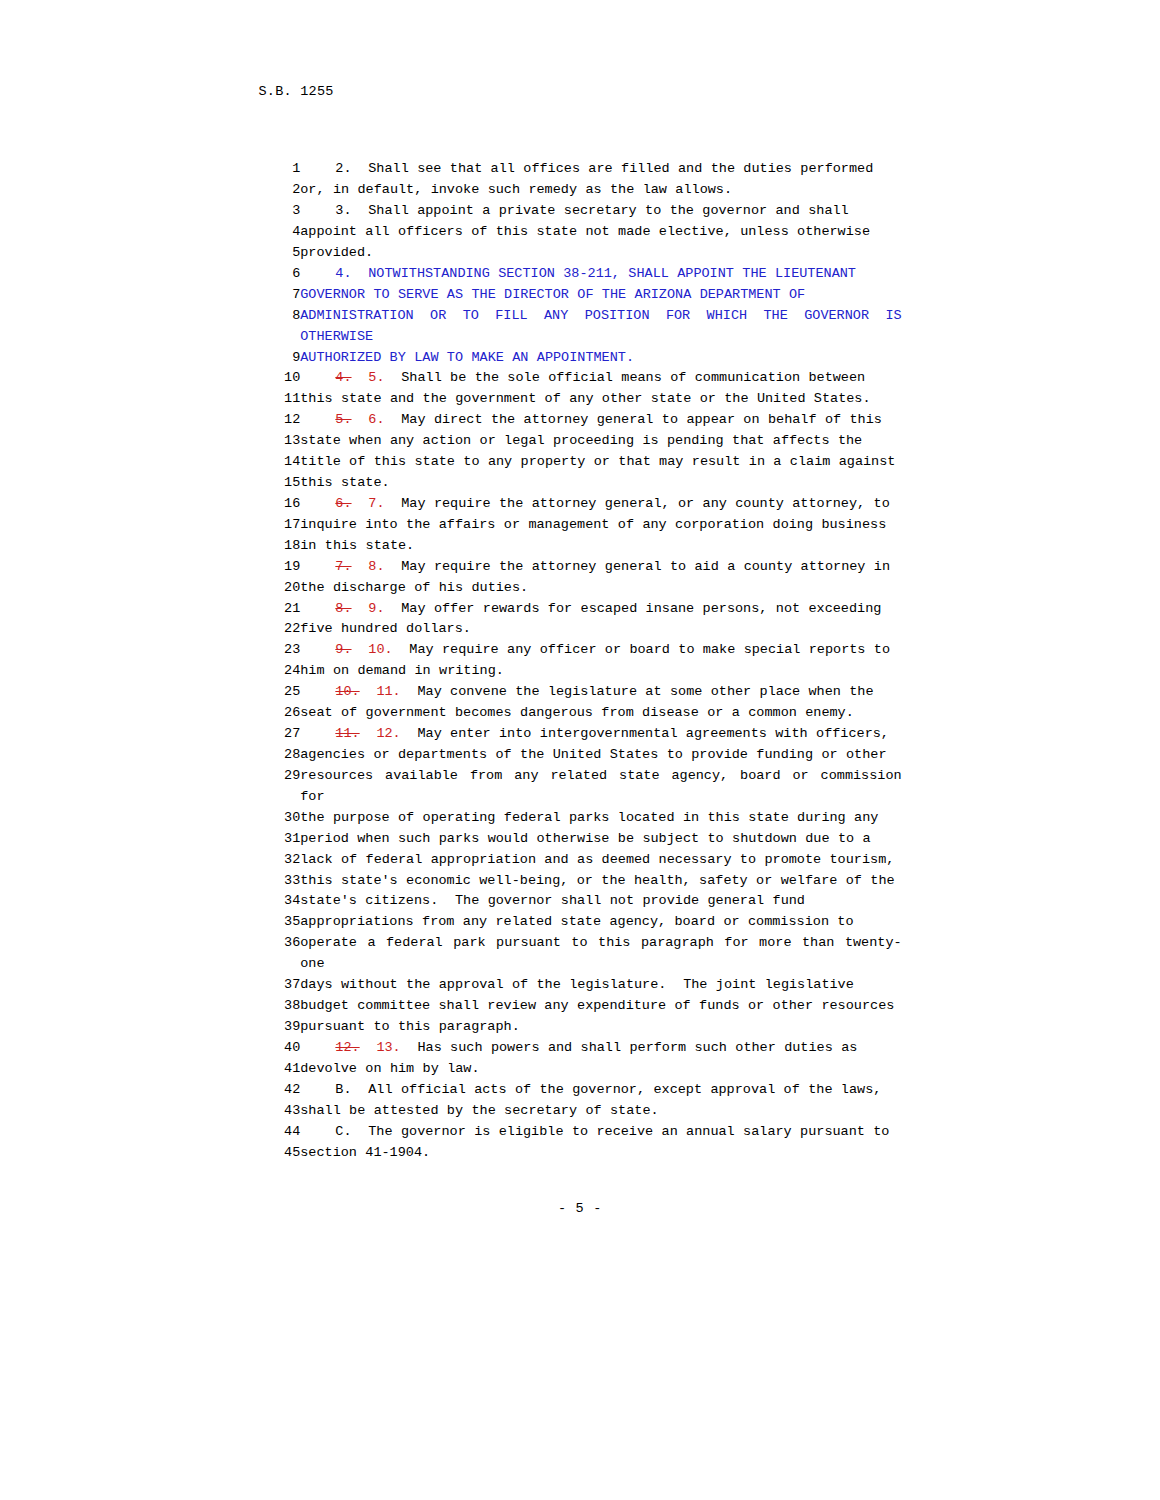S.B. 1255
| 1 | 2. Shall see that all offices are filled and the duties performed |
| 2 | or, in default, invoke such remedy as the law allows. |
| 3 | 3. Shall appoint a private secretary to the governor and shall |
| 4 | appoint all officers of this state not made elective, unless otherwise |
| 5 | provided. |
| 6 | 4. NOTWITHSTANDING SECTION 38-211, SHALL APPOINT THE LIEUTENANT |
| 7 | GOVERNOR TO SERVE AS THE DIRECTOR OF THE ARIZONA DEPARTMENT OF |
| 8 | ADMINISTRATION OR TO FILL ANY POSITION FOR WHICH THE GOVERNOR IS OTHERWISE |
| 9 | AUTHORIZED BY LAW TO MAKE AN APPOINTMENT. |
| 10 | 4. 5. Shall be the sole official means of communication between |
| 11 | this state and the government of any other state or the United States. |
| 12 | 5. 6. May direct the attorney general to appear on behalf of this |
| 13 | state when any action or legal proceeding is pending that affects the |
| 14 | title of this state to any property or that may result in a claim against |
| 15 | this state. |
| 16 | 6. 7. May require the attorney general, or any county attorney, to |
| 17 | inquire into the affairs or management of any corporation doing business |
| 18 | in this state. |
| 19 | 7. 8. May require the attorney general to aid a county attorney in |
| 20 | the discharge of his duties. |
| 21 | 8. 9. May offer rewards for escaped insane persons, not exceeding |
| 22 | five hundred dollars. |
| 23 | 9. 10. May require any officer or board to make special reports to |
| 24 | him on demand in writing. |
| 25 | 10. 11. May convene the legislature at some other place when the |
| 26 | seat of government becomes dangerous from disease or a common enemy. |
| 27 | 11. 12. May enter into intergovernmental agreements with officers, |
| 28 | agencies or departments of the United States to provide funding or other |
| 29 | resources available from any related state agency, board or commission for |
| 30 | the purpose of operating federal parks located in this state during any |
| 31 | period when such parks would otherwise be subject to shutdown due to a |
| 32 | lack of federal appropriation and as deemed necessary to promote tourism, |
| 33 | this state's economic well-being, or the health, safety or welfare of the |
| 34 | state's citizens. The governor shall not provide general fund |
| 35 | appropriations from any related state agency, board or commission to |
| 36 | operate a federal park pursuant to this paragraph for more than twenty-one |
| 37 | days without the approval of the legislature. The joint legislative |
| 38 | budget committee shall review any expenditure of funds or other resources |
| 39 | pursuant to this paragraph. |
| 40 | 12. 13. Has such powers and shall perform such other duties as |
| 41 | devolve on him by law. |
| 42 | B. All official acts of the governor, except approval of the laws, |
| 43 | shall be attested by the secretary of state. |
| 44 | C. The governor is eligible to receive an annual salary pursuant to |
| 45 | section 41-1904. |
- 5 -